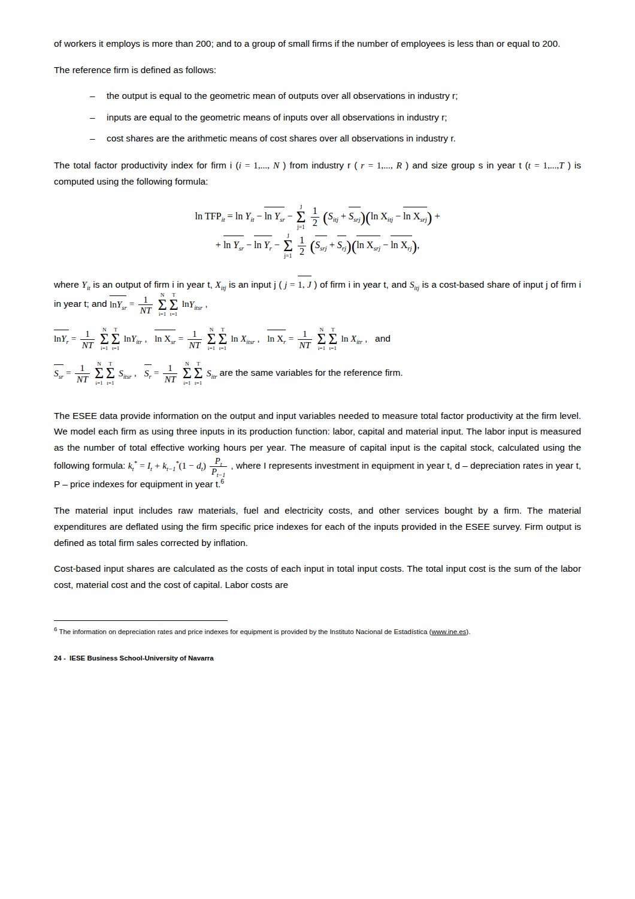of workers it employs is more than 200; and to a group of small firms if the number of employees is less than or equal to 200.
The reference firm is defined as follows:
–the output is equal to the geometric mean of outputs over all observations in industry r;
–inputs are equal to the geometric means of inputs over all observations in industry r;
–cost shares are the arithmetic means of cost shares over all observations in industry r.
The total factor productivity index for firm i (i = 1,..., N ) from industry r ( r = 1,..., R ) and size group s in year t (t = 1,..., T ) is computed using the following formula:
ln TFPit = ln Yit − ln Ysr − JΣj=1 12 (Sitj + Ssrj)(ln Xitj − ln Xsrj) + + ln Ysr − ln Yr − JΣj=1 12 (Ssrj + Srj)(ln Xsrj − ln Xrj),
where Yit is an output of firm i in year t, Xitj is an input j ( j = 1, J ) of firm i in year t, and Sitj is a cost-based share of input j of firm i in year t; and ln Ysr = 1 NT NΣi=1 TΣt=1 ln Yitsr ,
ln Yr = 1 NT NΣi=1 TΣt=1 ln Yitr , ln Xsr = 1 NT NΣi=1 TΣt=1 ln Xitsr , ln Xr = 1 NT NΣi=1 TΣt=1 ln Xitr , and
Ssr = 1 NT NΣi=1 TΣt=1 Sitsr , Sr = 1 NT NΣi=1 TΣt=1 Sitr are the same variables for the reference firm.
The ESEE data provide information on the output and input variables needed to measure total factor productivity at the firm level. We model each firm as using three inputs in its production function: labor, capital and material input. The labor input is measured as the number of total effective working hours per year. The measure of capital input is the capital stock, calculated using the following formula: kt* = It + kt−1*(1 − dt) Pt Pt−1 , where I represents investment in equipment in year t, d – depreciation rates in year t, P – price indexes for equipment in year t.6
The material input includes raw materials, fuel and electricity costs, and other services bought by a firm. The material expenditures are deflated using the firm specific price indexes for each of the inputs provided in the ESEE survey. Firm output is defined as total firm sales corrected by inflation.
Cost-based input shares are calculated as the costs of each input in total input costs. The total input cost is the sum of the labor cost, material cost and the cost of capital. Labor costs are
6 The information on depreciation rates and price indexes for equipment is provided by the Instituto Nacional de Estadística (www.ine.es).
24 - IESE Business School-University of Navarra